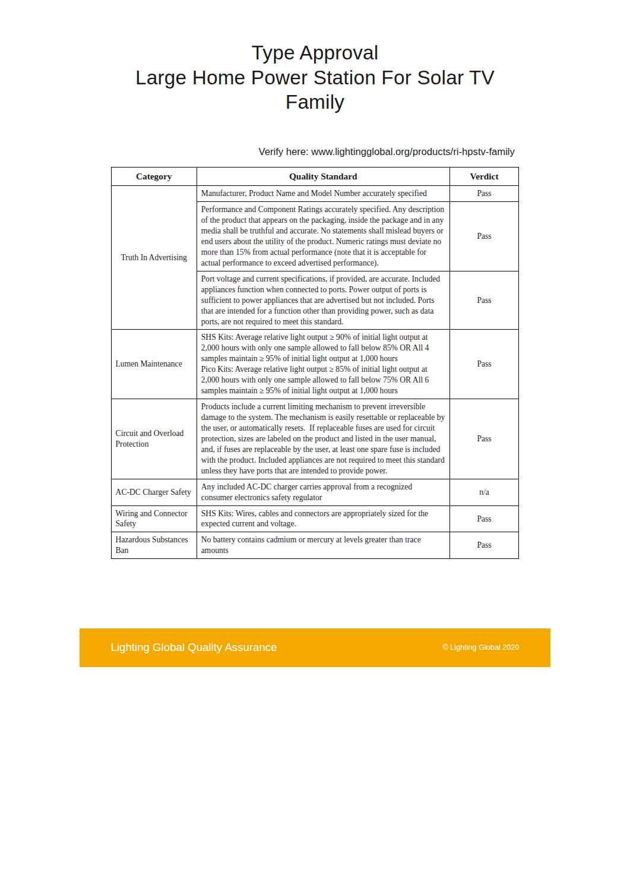Type Approval
Large Home Power Station For Solar TV Family
Verify here: www.lightingglobal.org/products/ri-hpstv-family
| Category | Quality Standard | Verdict |
| --- | --- | --- |
| Truth In Advertising | Manufacturer, Product Name and Model Number accurately specified | Pass |
| Performance and Component Ratings accurately specified. Any description of the product that appears on the packaging, inside the package and in any media shall be truthful and accurate. No statements shall mislead buyers or end users about the utility of the product. Numeric ratings must deviate no more than 15% from actual performance (note that it is acceptable for actual performance to exceed advertised performance). | Pass |
| Port voltage and current specifications, if provided, are accurate. Included appliances function when connected to ports. Power output of ports is sufficient to power appliances that are advertised but not included. Ports that are intended for a function other than providing power, such as data ports, are not required to meet this standard. | Pass |
| Lumen Maintenance | SHS Kits: Average relative light output ≥ 90% of initial light output at 2,000 hours with only one sample allowed to fall below 85% OR All 4 samples maintain ≥ 95% of initial light output at 1,000 hours Pico Kits: Average relative light output ≥ 85% of initial light output at 2,000 hours with only one sample allowed to fall below 75% OR All 6 samples maintain ≥ 95% of initial light output at 1,000 hours | Pass |
| Circuit and Overload Protection | Products include a current limiting mechanism to prevent irreversible damage to the system. The mechanism is easily resettable or replaceable by the user, or automatically resets. If replaceable fuses are used for circuit protection, sizes are labeled on the product and listed in the user manual, and, if fuses are replaceable by the user, at least one spare fuse is included with the product. Included appliances are not required to meet this standard unless they have ports that are intended to provide power. | Pass |
| AC-DC Charger Safety | Any included AC-DC charger carries approval from a recognized consumer electronics safety regulator | n/a |
| Wiring and Connector Safety | SHS Kits: Wires, cables and connectors are appropriately sized for the expected current and voltage. | Pass |
| Hazardous Substances Ban | No battery contains cadmium or mercury at levels greater than trace amounts | Pass |
Lighting Global Quality Assurance
© Lighting Global 2020